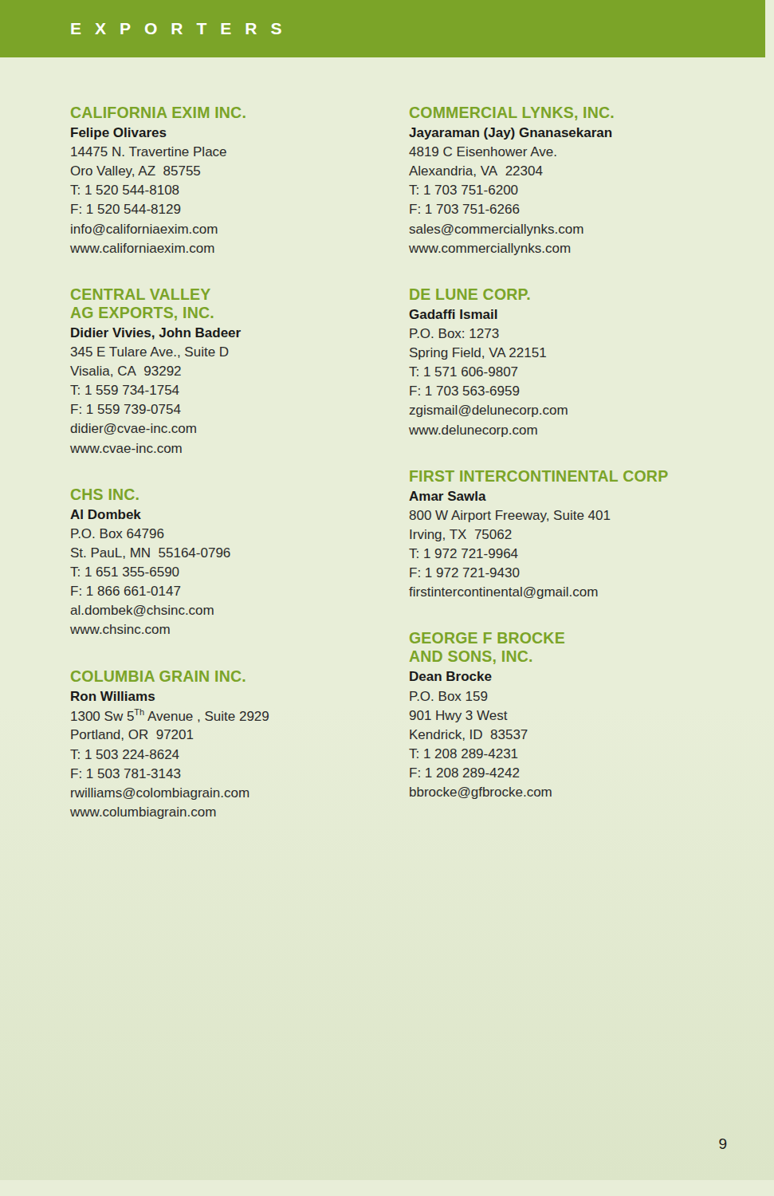EXPORTERS
CALIFORNIA EXIM INC.
Felipe Olivares
14475 N. Travertine Place
Oro Valley, AZ 85755
T: 1 520 544-8108
F: 1 520 544-8129
info@californiaexim.com
www.californiaexim.com
CENTRAL VALLEY
AG EXPORTS, INC.
Didier Vivies, John Badeer
345 E Tulare Ave., Suite D
Visalia, CA 93292
T: 1 559 734-1754
F: 1 559 739-0754
didier@cvae-inc.com
www.cvae-inc.com
CHS INC.
Al Dombek
P.O. Box 64796
St. PauL, MN 55164-0796
T: 1 651 355-6590
F: 1 866 661-0147
al.dombek@chsinc.com
www.chsinc.com
COLUMBIA GRAIN INC.
Ron Williams
1300 Sw 5Th Avenue , Suite 2929
Portland, OR 97201
T: 1 503 224-8624
F: 1 503 781-3143
rwilliams@colombiagrain.com
www.columbiagrain.com
COMMERCIAL LYNKS, INC.
Jayaraman (Jay) Gnanasekaran
4819 C Eisenhower Ave.
Alexandria, VA 22304
T: 1 703 751-6200
F: 1 703 751-6266
sales@commerciallynks.com
www.commerciallynks.com
DE LUNE CORP.
Gadaffi Ismail
P.O. Box: 1273
Spring Field, VA 22151
T: 1 571 606-9807
F: 1 703 563-6959
zgismail@delunecorp.com
www.delunecorp.com
FIRST INTERCONTINENTAL CORP
Amar Sawla
800 W Airport Freeway, Suite 401
Irving, TX 75062
T: 1 972 721-9964
F: 1 972 721-9430
firstintercontinental@gmail.com
GEORGE F BROCKE
AND SONS, INC.
Dean Brocke
P.O. Box 159
901 Hwy 3 West
Kendrick, ID 83537
T: 1 208 289-4231
F: 1 208 289-4242
bbrocke@gfbrocke.com
9